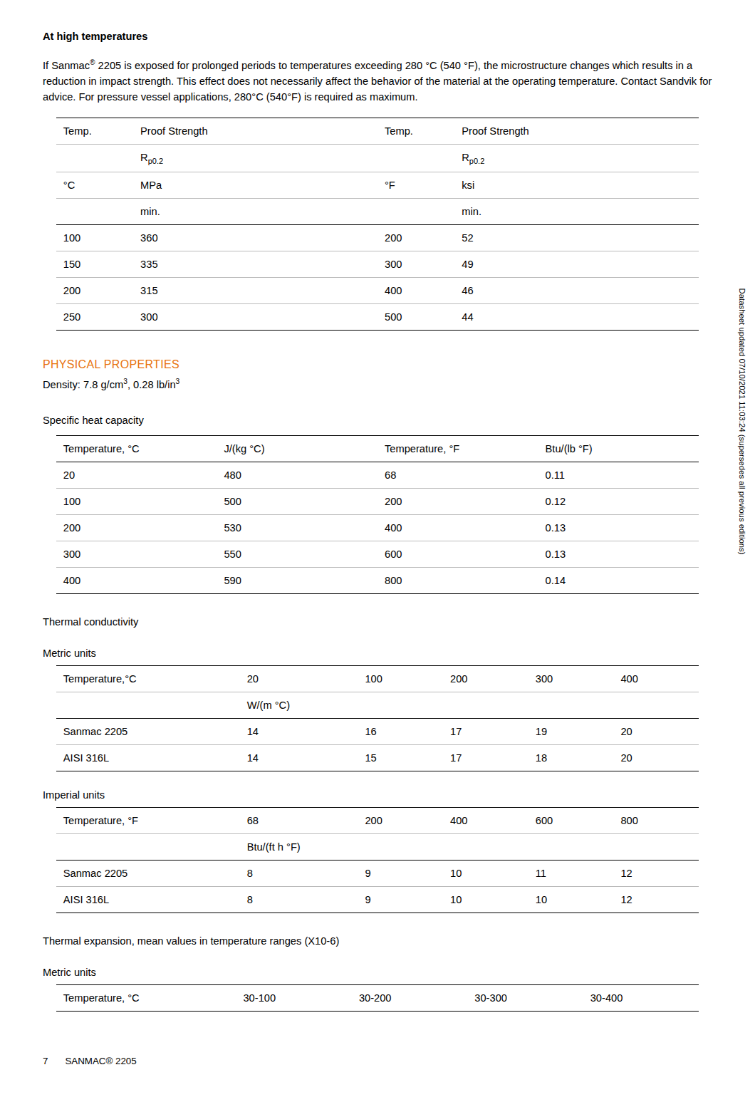At high temperatures
If Sanmac® 2205 is exposed for prolonged periods to temperatures exceeding 280 °C (540 °F), the microstructure changes which results in a reduction in impact strength. This effect does not necessarily affect the behavior of the material at the operating temperature. Contact Sandvik for advice. For pressure vessel applications, 280°C (540°F) is required as maximum.
| Temp. | Proof Strength | Temp. | Proof Strength |
| --- | --- | --- | --- |
| | R p0.2 | | R p0.2 |
| °C | MPa | °F | ksi |
| | min. | | min. |
| 100 | 360 | 200 | 52 |
| 150 | 335 | 300 | 49 |
| 200 | 315 | 400 | 46 |
| 250 | 300 | 500 | 44 |
PHYSICAL PROPERTIES
Density: 7.8 g/cm3, 0.28 lb/in3
Specific heat capacity
| Temperature, °C | J/(kg °C) | Temperature, °F | Btu/(lb °F) |
| --- | --- | --- | --- |
| 20 | 480 | 68 | 0.11 |
| 100 | 500 | 200 | 0.12 |
| 200 | 530 | 400 | 0.13 |
| 300 | 550 | 600 | 0.13 |
| 400 | 590 | 800 | 0.14 |
Thermal conductivity
Metric units
| Temperature,°C | 20 | 100 | 200 | 300 | 400 |
| --- | --- | --- | --- | --- | --- |
| | W/(m °C) | | | | |
| Sanmac 2205 | 14 | 16 | 17 | 19 | 20 |
| AISI 316L | 14 | 15 | 17 | 18 | 20 |
Imperial units
| Temperature, °F | 68 | 200 | 400 | 600 | 800 |
| --- | --- | --- | --- | --- | --- |
| | Btu/(ft h °F) | | | | |
| Sanmac 2205 | 8 | 9 | 10 | 11 | 12 |
| AISI 316L | 8 | 9 | 10 | 10 | 12 |
Thermal expansion, mean values in temperature ranges (X10-6)
Metric units
| Temperature, °C | 30-100 | 30-200 | 30-300 | 30-400 |
| --- | --- | --- | --- | --- |
7 SANMAC® 2205
Datasheet updated 07/10/2021 11:03:24 (supersedes all previous editions)